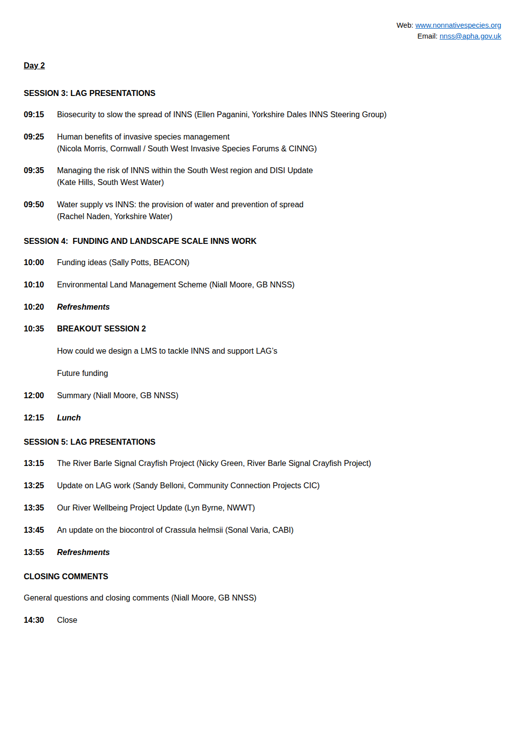Web: www.nonnativespecies.org
Email: nnss@apha.gov.uk
Day 2
SESSION 3: LAG PRESENTATIONS
09:15
Biosecurity to slow the spread of INNS (Ellen Paganini, Yorkshire Dales INNS Steering Group)
09:25
Human benefits of invasive species management
(Nicola Morris, Cornwall / South West Invasive Species Forums & CINNG)
09:35
Managing the risk of INNS within the South West region and DISI Update
(Kate Hills, South West Water)
09:50
Water supply vs INNS: the provision of water and prevention of spread
(Rachel Naden, Yorkshire Water)
SESSION 4: FUNDING AND LANDSCAPE SCALE INNS WORK
10:00
Funding ideas (Sally Potts, BEACON)
10:10
Environmental Land Management Scheme (Niall Moore, GB NNSS)
10:20
Refreshments
10:35
BREAKOUT SESSION 2
How could we design a LMS to tackle INNS and support LAG’s
Future funding
12:00
Summary (Niall Moore, GB NNSS)
12:15
Lunch
SESSION 5: LAG PRESENTATIONS
13:15
The River Barle Signal Crayfish Project (Nicky Green, River Barle Signal Crayfish Project)
13:25
Update on LAG work (Sandy Belloni, Community Connection Projects CIC)
13:35
Our River Wellbeing Project Update (Lyn Byrne, NWWT)
13:45
An update on the biocontrol of Crassula helmsii (Sonal Varia, CABI)
13:55
Refreshments
CLOSING COMMENTS
General questions and closing comments (Niall Moore, GB NNSS)
14:30
Close